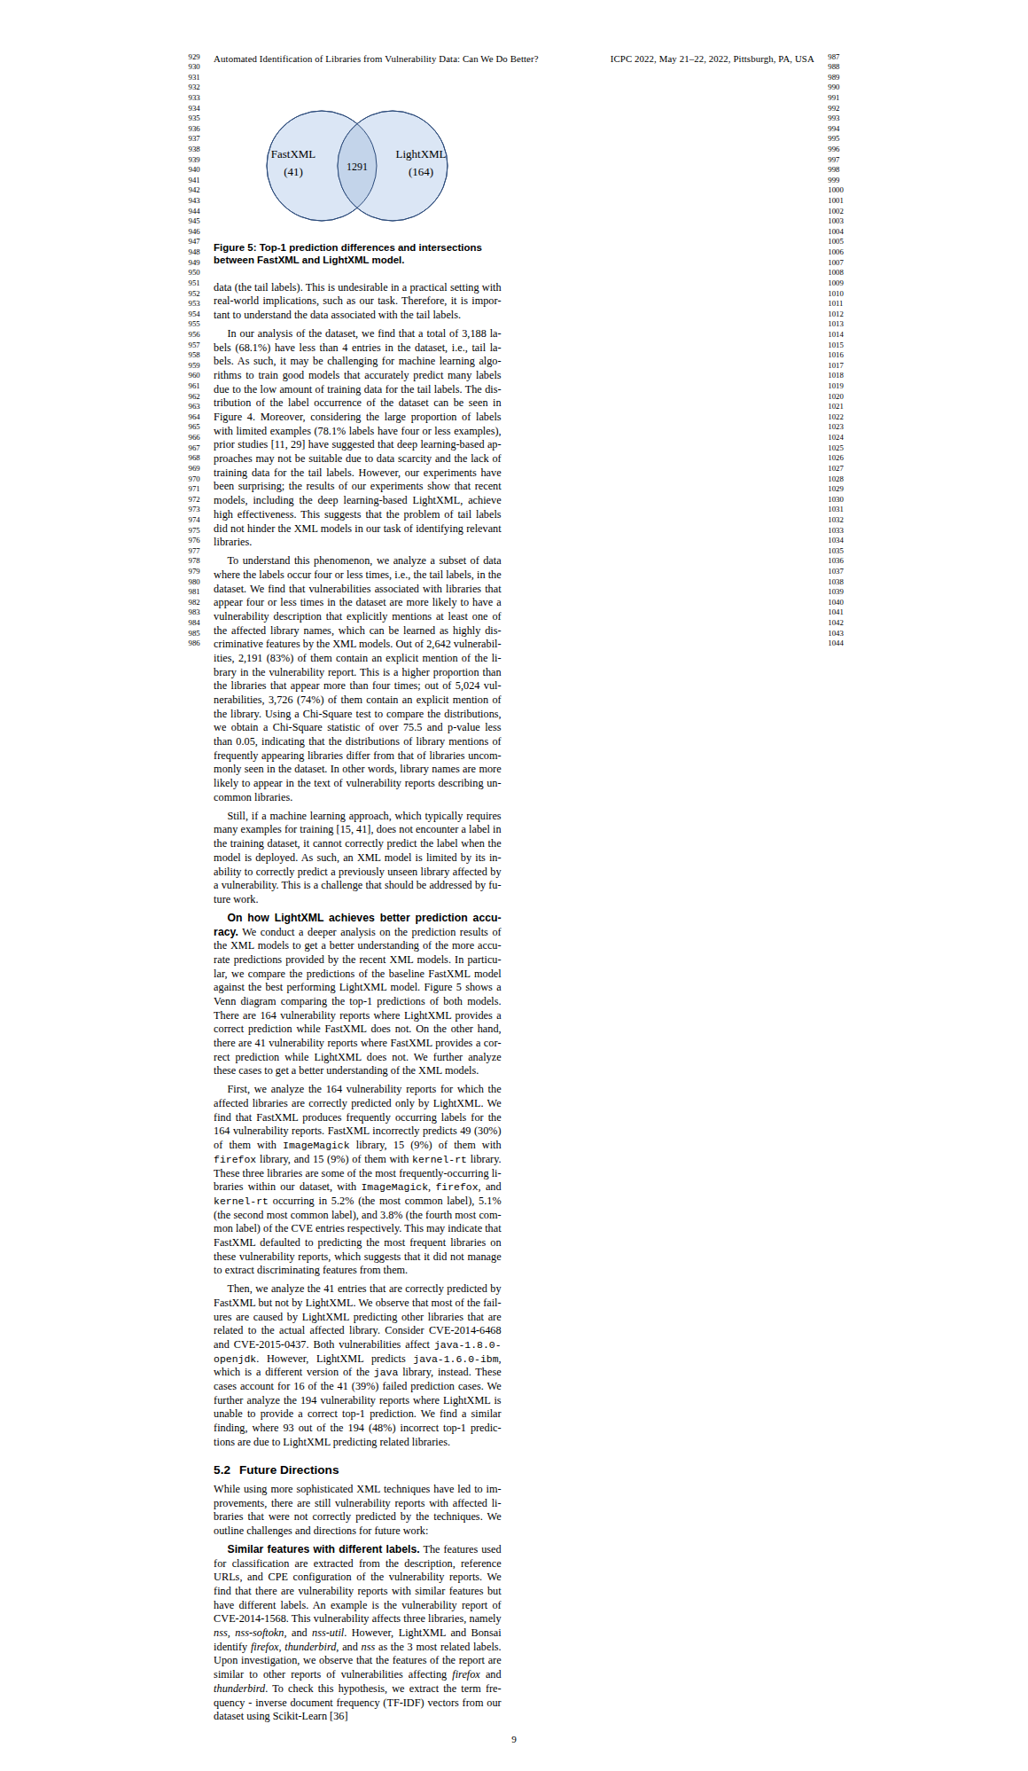929930931932933934935936937938939940941942943944945946947948949950951952953954955956957958959960961962963964965966967968969970971972973974975976977978979980981982983984985986
987988989990991992993994995996997998999100010011002100310041005100610071008100910101011101210131014101510161017101810191020102110221023102410251026102710281029103010311032103310341035103610371038103910401041104210431044
Automated Identification of Libraries from Vulnerability Data: Can We Do Better?
ICPC 2022, May 21–22, 2022, Pittsburgh, PA, USA
FastXML (41) LightXML (164) 1291
Figure 5: Top-1 prediction differences and intersections between FastXML and LightXML model.
data (the tail labels). This is undesirable in a practical setting with real-world implications, such as our task. Therefore, it is important to understand the data associated with the tail labels.
In our analysis of the dataset, we find that a total of 3,188 labels (68.1%) have less than 4 entries in the dataset, i.e., tail labels. As such, it may be challenging for machine learning algorithms to train good models that accurately predict many labels due to the low amount of training data for the tail labels. The distribution of the label occurrence of the dataset can be seen in Figure 4. Moreover, considering the large proportion of labels with limited examples (78.1% labels have four or less examples), prior studies [11, 29] have suggested that deep learning-based approaches may not be suitable due to data scarcity and the lack of training data for the tail labels. However, our experiments have been surprising; the results of our experiments show that recent models, including the deep learning-based LightXML, achieve high effectiveness. This suggests that the problem of tail labels did not hinder the XML models in our task of identifying relevant libraries.
To understand this phenomenon, we analyze a subset of data where the labels occur four or less times, i.e., the tail labels, in the dataset. We find that vulnerabilities associated with libraries that appear four or less times in the dataset are more likely to have a vulnerability description that explicitly mentions at least one of the affected library names, which can be learned as highly discriminative features by the XML models. Out of 2,642 vulnerabilities, 2,191 (83%) of them contain an explicit mention of the library in the vulnerability report. This is a higher proportion than the libraries that appear more than four times; out of 5,024 vulnerabilities, 3,726 (74%) of them contain an explicit mention of the library. Using a Chi-Square test to compare the distributions, we obtain a Chi-Square statistic of over 75.5 and p-value less than 0.05, indicating that the distributions of library mentions of frequently appearing libraries differ from that of libraries uncommonly seen in the dataset. In other words, library names are more likely to appear in the text of vulnerability reports describing uncommon libraries.
Still, if a machine learning approach, which typically requires many examples for training [15, 41], does not encounter a label in the training dataset, it cannot correctly predict the label when the model is deployed. As such, an XML model is limited by its inability to correctly predict a previously unseen library affected by a vulnerability. This is a challenge that should be addressed by future work.
On how LightXML achieves better prediction accuracy. We conduct a deeper analysis on the prediction results of the XML models to get a better understanding of the more accurate predictions provided by the recent XML models. In particular, we compare the predictions of the baseline FastXML model against the best performing LightXML model. Figure 5 shows a Venn diagram comparing the top-1 predictions of both models. There are 164 vulnerability reports where LightXML provides a correct prediction while FastXML does not. On the other hand, there are 41 vulnerability reports where FastXML provides a correct prediction while LightXML does not. We further analyze these cases to get a better understanding of the XML models.
First, we analyze the 164 vulnerability reports for which the affected libraries are correctly predicted only by LightXML. We find that FastXML produces frequently occurring labels for the 164 vulnerability reports. FastXML incorrectly predicts 49 (30%) of them with ImageMagick library, 15 (9%) of them with firefox library, and 15 (9%) of them with kernel-rt library. These three libraries are some of the most frequently-occurring libraries within our dataset, with ImageMagick, firefox, and kernel-rt occurring in 5.2% (the most common label), 5.1% (the second most common label), and 3.8% (the fourth most common label) of the CVE entries respectively. This may indicate that FastXML defaulted to predicting the most frequent libraries on these vulnerability reports, which suggests that it did not manage to extract discriminating features from them.
Then, we analyze the 41 entries that are correctly predicted by FastXML but not by LightXML. We observe that most of the failures are caused by LightXML predicting other libraries that are related to the actual affected library. Consider CVE-2014-6468 and CVE-2015-0437. Both vulnerabilities affect java-1.8.0-openjdk. However, LightXML predicts java-1.6.0-ibm, which is a different version of the java library, instead. These cases account for 16 of the 41 (39%) failed prediction cases. We further analyze the 194 vulnerability reports where LightXML is unable to provide a correct top-1 prediction. We find a similar finding, where 93 out of the 194 (48%) incorrect top-1 predictions are due to LightXML predicting related libraries.
5.2 Future Directions
While using more sophisticated XML techniques have led to improvements, there are still vulnerability reports with affected libraries that were not correctly predicted by the techniques. We outline challenges and directions for future work:
Similar features with different labels. The features used for classification are extracted from the description, reference URLs, and CPE configuration of the vulnerability reports. We find that there are vulnerability reports with similar features but have different labels. An example is the vulnerability report of CVE-2014-1568. This vulnerability affects three libraries, namely nss, nss-softokn, and nss-util. However, LightXML and Bonsai identify firefox, thunderbird, and nss as the 3 most related labels. Upon investigation, we observe that the features of the report are similar to other reports of vulnerabilities affecting firefox and thunderbird. To check this hypothesis, we extract the term frequency - inverse document frequency (TF-IDF) vectors from our dataset using Scikit-Learn [36]
9